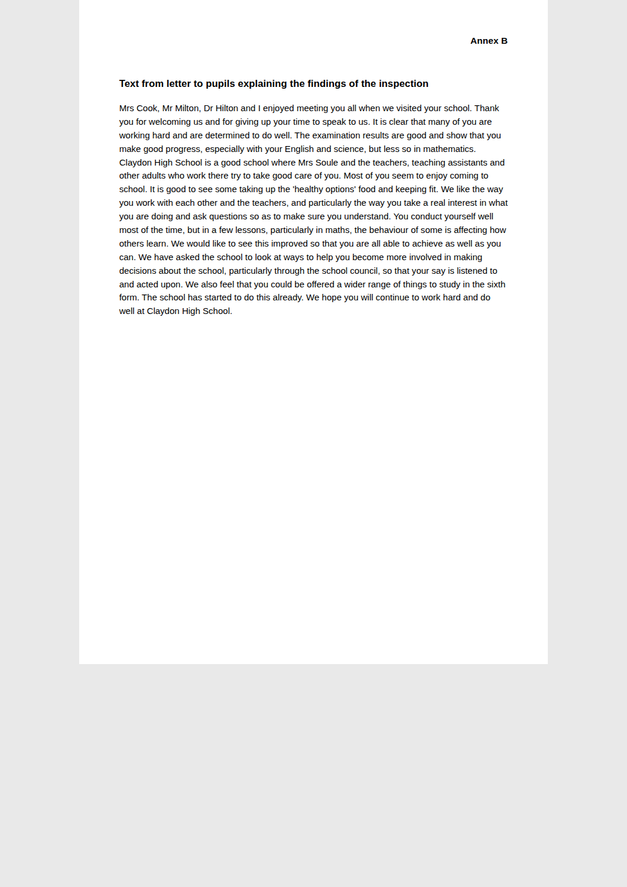Annex B
Text from letter to pupils explaining the findings of the inspection
Mrs Cook, Mr Milton, Dr Hilton and I enjoyed meeting you all when we visited your school. Thank you for welcoming us and for giving up your time to speak to us. It is clear that many of you are working hard and are determined to do well. The examination results are good and show that you make good progress, especially with your English and science, but less so in mathematics. Claydon High School is a good school where Mrs Soule and the teachers, teaching assistants and other adults who work there try to take good care of you. Most of you seem to enjoy coming to school. It is good to see some taking up the 'healthy options' food and keeping fit. We like the way you work with each other and the teachers, and particularly the way you take a real interest in what you are doing and ask questions so as to make sure you understand. You conduct yourself well most of the time, but in a few lessons, particularly in maths, the behaviour of some is affecting how others learn. We would like to see this improved so that you are all able to achieve as well as you can. We have asked the school to look at ways to help you become more involved in making decisions about the school, particularly through the school council, so that your say is listened to and acted upon. We also feel that you could be offered a wider range of things to study in the sixth form. The school has started to do this already. We hope you will continue to work hard and do well at Claydon High School.